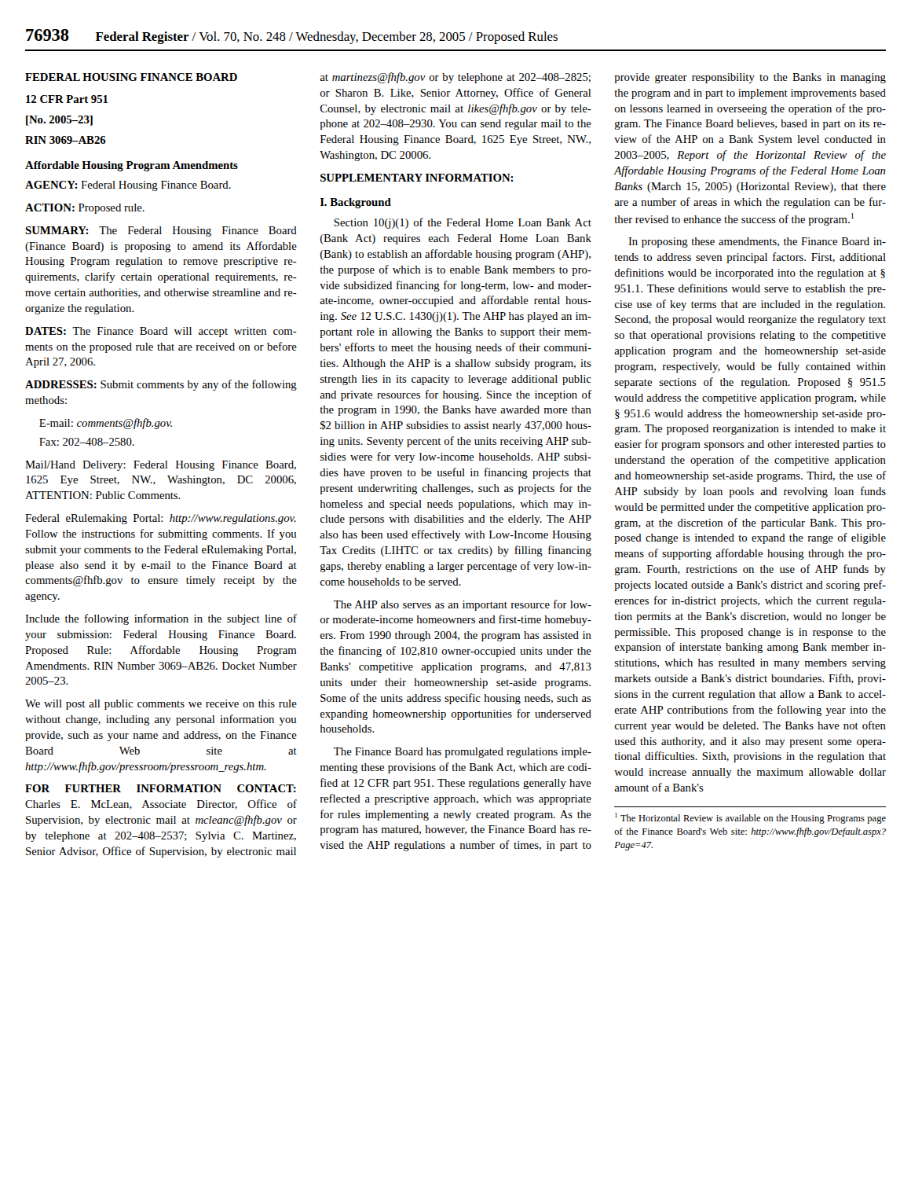76938 Federal Register / Vol. 70, No. 248 / Wednesday, December 28, 2005 / Proposed Rules
FEDERAL HOUSING FINANCE BOARD
12 CFR Part 951
[No. 2005–23]
RIN 3069–AB26
Affordable Housing Program Amendments
AGENCY: Federal Housing Finance Board.
ACTION: Proposed rule.
SUMMARY: The Federal Housing Finance Board (Finance Board) is proposing to amend its Affordable Housing Program regulation to remove prescriptive requirements, clarify certain operational requirements, remove certain authorities, and otherwise streamline and reorganize the regulation.
DATES: The Finance Board will accept written comments on the proposed rule that are received on or before April 27, 2006.
ADDRESSES: Submit comments by any of the following methods:
E-mail: comments@fhfb.gov.
Fax: 202–408–2580.
Mail/Hand Delivery: Federal Housing Finance Board, 1625 Eye Street, NW., Washington, DC 20006, ATTENTION: Public Comments.
Federal eRulemaking Portal: http://www.regulations.gov. Follow the instructions for submitting comments. If you submit your comments to the Federal eRulemaking Portal, please also send it by e-mail to the Finance Board at comments@fhfb.gov to ensure timely receipt by the agency.
Include the following information in the subject line of your submission: Federal Housing Finance Board. Proposed Rule: Affordable Housing Program Amendments. RIN Number 3069–AB26. Docket Number 2005–23.
We will post all public comments we receive on this rule without change, including any personal information you provide, such as your name and address, on the Finance Board Web site at http://www.fhfb.gov/pressroom/pressroom_regs.htm.
FOR FURTHER INFORMATION CONTACT: Charles E. McLean, Associate Director, Office of Supervision, by electronic mail at mcleanc@fhfb.gov or by telephone at 202–408–2537; Sylvia C. Martinez, Senior Advisor, Office of Supervision, by electronic mail at martinezs@fhfb.gov or by telephone at 202–408–2825; or Sharon B. Like, Senior Attorney, Office of General Counsel, by electronic mail at likes@fhfb.gov or by telephone at 202–408–2930. You can send regular mail to the Federal Housing Finance Board, 1625 Eye Street, NW., Washington, DC 20006.
SUPPLEMENTARY INFORMATION:
I. Background
Section 10(j)(1) of the Federal Home Loan Bank Act (Bank Act) requires each Federal Home Loan Bank (Bank) to establish an affordable housing program (AHP), the purpose of which is to enable Bank members to provide subsidized financing for long-term, low- and moderate-income, owner-occupied and affordable rental housing. See 12 U.S.C. 1430(j)(1). The AHP has played an important role in allowing the Banks to support their members' efforts to meet the housing needs of their communities. Although the AHP is a shallow subsidy program, its strength lies in its capacity to leverage additional public and private resources for housing. Since the inception of the program in 1990, the Banks have awarded more than $2 billion in AHP subsidies to assist nearly 437,000 housing units. Seventy percent of the units receiving AHP subsidies were for very low-income households. AHP subsidies have proven to be useful in financing projects that present underwriting challenges, such as projects for the homeless and special needs populations, which may include persons with disabilities and the elderly. The AHP also has been used effectively with Low-Income Housing Tax Credits (LIHTC or tax credits) by filling financing gaps, thereby enabling a larger percentage of very low-income households to be served.
The AHP also serves as an important resource for low- or moderate-income homeowners and first-time homebuyers. From 1990 through 2004, the program has assisted in the financing of 102,810 owner-occupied units under the Banks' competitive application programs, and 47,813 units under their homeownership set-aside programs. Some of the units address specific housing needs, such as expanding homeownership opportunities for underserved households.
The Finance Board has promulgated regulations implementing these provisions of the Bank Act, which are codified at 12 CFR part 951. These regulations generally have reflected a prescriptive approach, which was appropriate for rules implementing a newly created program. As the program has matured, however, the Finance Board has revised the AHP regulations a number of times, in part to provide greater responsibility to the Banks in managing the program and in part to implement improvements based on lessons learned in overseeing the operation of the program. The Finance Board believes, based in part on its review of the AHP on a Bank System level conducted in 2003–2005, Report of the Horizontal Review of the Affordable Housing Programs of the Federal Home Loan Banks (March 15, 2005) (Horizontal Review), that there are a number of areas in which the regulation can be further revised to enhance the success of the program.1
In proposing these amendments, the Finance Board intends to address seven principal factors. First, additional definitions would be incorporated into the regulation at § 951.1. These definitions would serve to establish the precise use of key terms that are included in the regulation. Second, the proposal would reorganize the regulatory text so that operational provisions relating to the competitive application program and the homeownership set-aside program, respectively, would be fully contained within separate sections of the regulation. Proposed § 951.5 would address the competitive application program, while § 951.6 would address the homeownership set-aside program. The proposed reorganization is intended to make it easier for program sponsors and other interested parties to understand the operation of the competitive application and homeownership set-aside programs. Third, the use of AHP subsidy by loan pools and revolving loan funds would be permitted under the competitive application program, at the discretion of the particular Bank. This proposed change is intended to expand the range of eligible means of supporting affordable housing through the program. Fourth, restrictions on the use of AHP funds by projects located outside a Bank's district and scoring preferences for in-district projects, which the current regulation permits at the Bank's discretion, would no longer be permissible. This proposed change is in response to the expansion of interstate banking among Bank member institutions, which has resulted in many members serving markets outside a Bank's district boundaries. Fifth, provisions in the current regulation that allow a Bank to accelerate AHP contributions from the following year into the current year would be deleted. The Banks have not often used this authority, and it also may present some operational difficulties. Sixth, provisions in the regulation that would increase annually the maximum allowable dollar amount of a Bank's
1 The Horizontal Review is available on the Housing Programs page of the Finance Board's Web site: http://www.fhfb.gov/Default.aspx?Page=47.